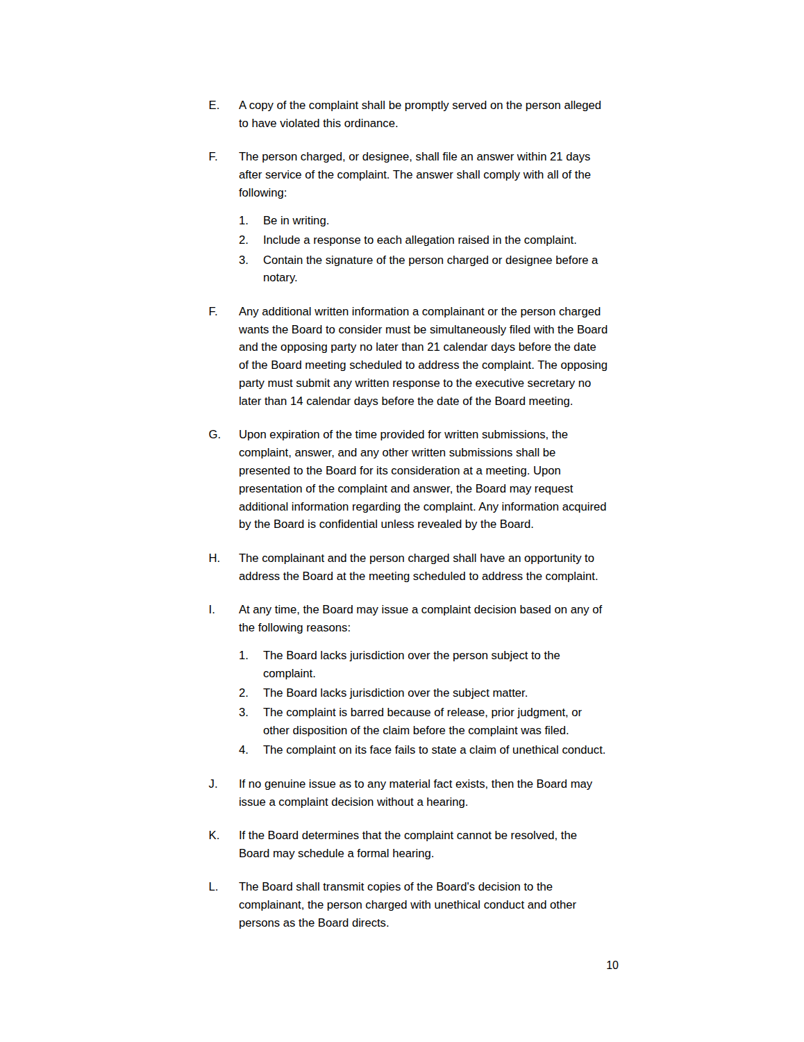E. A copy of the complaint shall be promptly served on the person alleged to have violated this ordinance.
F. The person charged, or designee, shall file an answer within 21 days after service of the complaint. The answer shall comply with all of the following:
1. Be in writing.
2. Include a response to each allegation raised in the complaint.
3. Contain the signature of the person charged or designee before a notary.
F. Any additional written information a complainant or the person charged wants the Board to consider must be simultaneously filed with the Board and the opposing party no later than 21 calendar days before the date of the Board meeting scheduled to address the complaint. The opposing party must submit any written response to the executive secretary no later than 14 calendar days before the date of the Board meeting.
G. Upon expiration of the time provided for written submissions, the complaint, answer, and any other written submissions shall be presented to the Board for its consideration at a meeting. Upon presentation of the complaint and answer, the Board may request additional information regarding the complaint. Any information acquired by the Board is confidential unless revealed by the Board.
H. The complainant and the person charged shall have an opportunity to address the Board at the meeting scheduled to address the complaint.
I. At any time, the Board may issue a complaint decision based on any of the following reasons:
1. The Board lacks jurisdiction over the person subject to the complaint.
2. The Board lacks jurisdiction over the subject matter.
3. The complaint is barred because of release, prior judgment, or other disposition of the claim before the complaint was filed.
4. The complaint on its face fails to state a claim of unethical conduct.
J. If no genuine issue as to any material fact exists, then the Board may issue a complaint decision without a hearing.
K. If the Board determines that the complaint cannot be resolved, the Board may schedule a formal hearing.
L. The Board shall transmit copies of the Board's decision to the complainant, the person charged with unethical conduct and other persons as the Board directs.
10